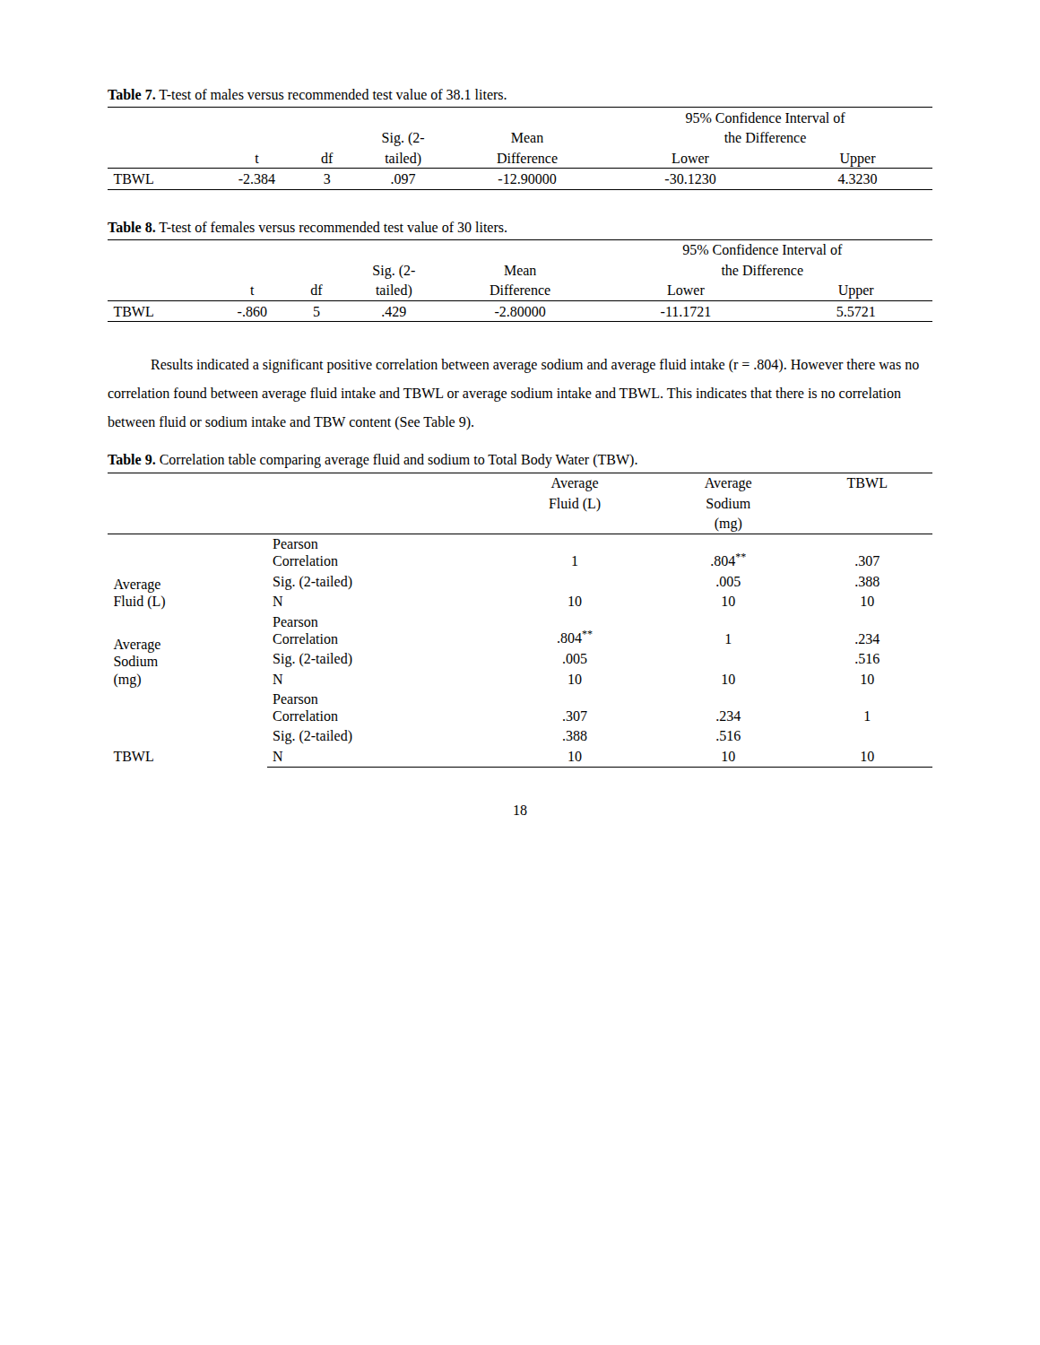Table 7. T-test of males versus recommended test value of 38.1 liters.
| | | | | | 95% Confidence Interval of |
| | | | Sig. (2- | Mean | the Difference |
| | t | df | tailed) | Difference | Lower | Upper |
| TBWL | -2.384 | 3 | .097 | -12.90000 | -30.1230 | 4.3230 |
Table 8. T-test of females versus recommended test value of 30 liters.
| | | | | | 95% Confidence Interval of |
| | | | Sig. (2- | Mean | the Difference |
| | t | df | tailed) | Difference | Lower | Upper |
| TBWL | -.860 | 5 | .429 | -2.80000 | -11.1721 | 5.5721 |
Results indicated a significant positive correlation between average sodium and average fluid intake (r = .804). However there was no correlation found between average fluid intake and TBWL or average sodium intake and TBWL. This indicates that there is no correlation between fluid or sodium intake and TBW content (See Table 9).
Table 9. Correlation table comparing average fluid and sodium to Total Body Water (TBW).
| | | Average | Average | TBWL |
| | | Fluid (L) | Sodium | |
| | | | (mg) | |
| Average Fluid (L) | Pearson Correlation | 1 | .804 ** | .307 |
| Sig. (2-tailed) | | .005 | .388 |
| N | 10 | 10 | 10 |
| Average Sodium (mg) | Pearson Correlation | .804 ** | 1 | .234 |
| Sig. (2-tailed) | .005 | | .516 |
| N | 10 | 10 | 10 |
| TBWL | Pearson Correlation | .307 | .234 | 1 |
| Sig. (2-tailed) | .388 | .516 | |
| N | 10 | 10 | 10 |
18